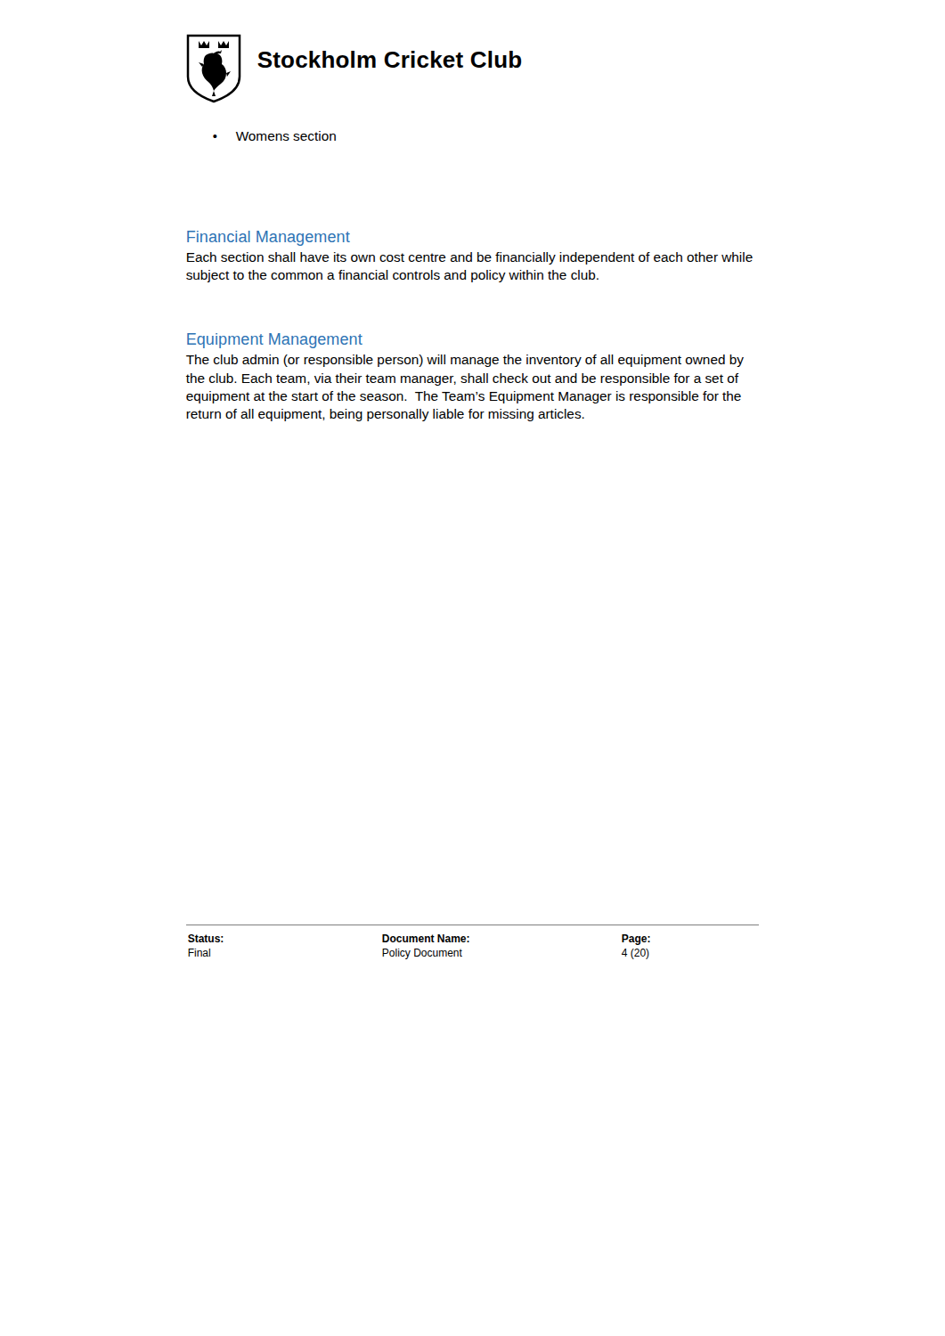Stockholm Cricket Club
• Womens section
Financial Management
Each section shall have its own cost centre and be financially independent of each other while subject to the common a financial controls and policy within the club.
Equipment Management
The club admin (or responsible person) will manage the inventory of all equipment owned by the club. Each team, via their team manager, shall check out and be responsible for a set of equipment at the start of the season. The Team’s Equipment Manager is responsible for the return of all equipment, being personally liable for missing articles.
| Status: Final | Document Name: Policy Document | Page: 4 (20) |